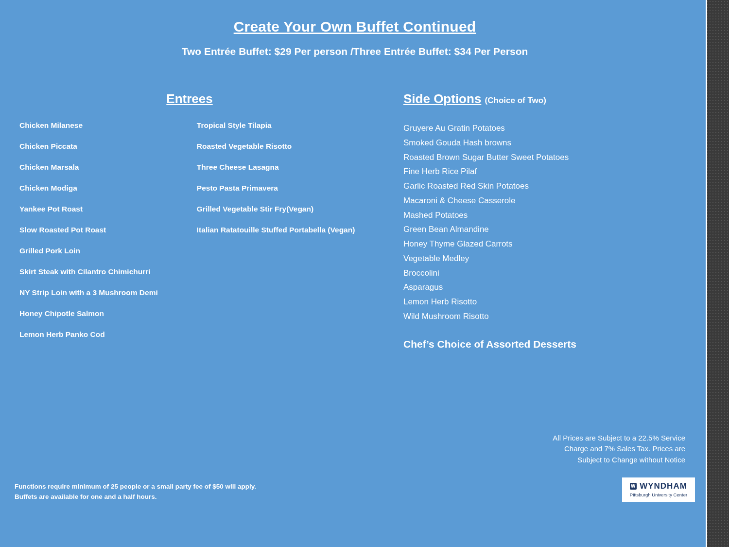Create Your Own Buffet Continued
Two Entrée Buffet: $29 Per person /Three Entrée Buffet: $34 Per Person
Entrees
Chicken Milanese
Chicken Piccata
Chicken Marsala
Chicken Modiga
Yankee Pot Roast
Slow Roasted Pot Roast
Grilled Pork Loin
Skirt Steak with Cilantro Chimichurri
NY Strip Loin with a 3 Mushroom Demi
Honey Chipotle Salmon
Lemon Herb Panko Cod
Tropical Style Tilapia
Roasted Vegetable Risotto
Three Cheese Lasagna
Pesto Pasta Primavera
Grilled Vegetable Stir Fry(Vegan)
Italian Ratatouille Stuffed Portabella (Vegan)
Side Options (Choice of Two)
Gruyere Au Gratin Potatoes
Smoked Gouda Hash browns
Roasted Brown Sugar Butter Sweet Potatoes
Fine Herb Rice Pilaf
Garlic Roasted Red Skin Potatoes
Macaroni & Cheese Casserole
Mashed Potatoes
Green Bean Almandine
Honey Thyme Glazed Carrots
Vegetable Medley
Broccolini
Asparagus
Lemon Herb Risotto
Wild Mushroom Risotto
Chef’s Choice of Assorted Desserts
All Prices are Subject to a 22.5% Service
Charge and 7% Sales Tax. Prices are
Subject to Change without Notice
Functions require minimum of 25 people or a small party fee of $50 will apply.
Buffets are available for one and a half hours.
WWYNDHAM
Pittsburgh University Center